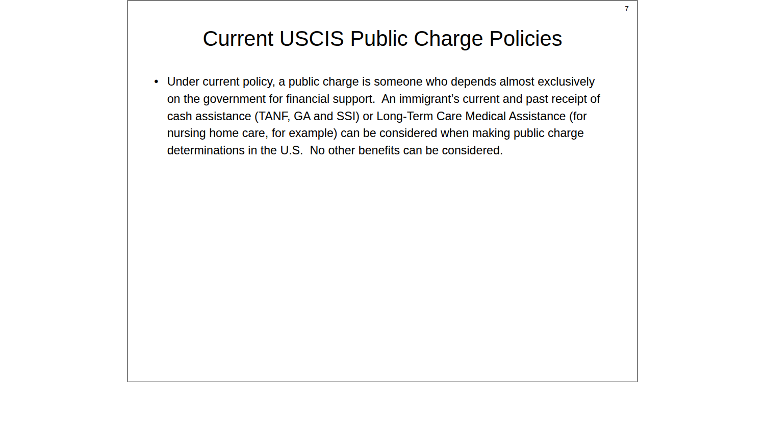7
Current USCIS Public Charge Policies
Under current policy, a public charge is someone who depends almost exclusively on the government for financial support. An immigrant’s current and past receipt of cash assistance (TANF, GA and SSI) or Long-Term Care Medical Assistance (for nursing home care, for example) can be considered when making public charge determinations in the U.S. No other benefits can be considered.